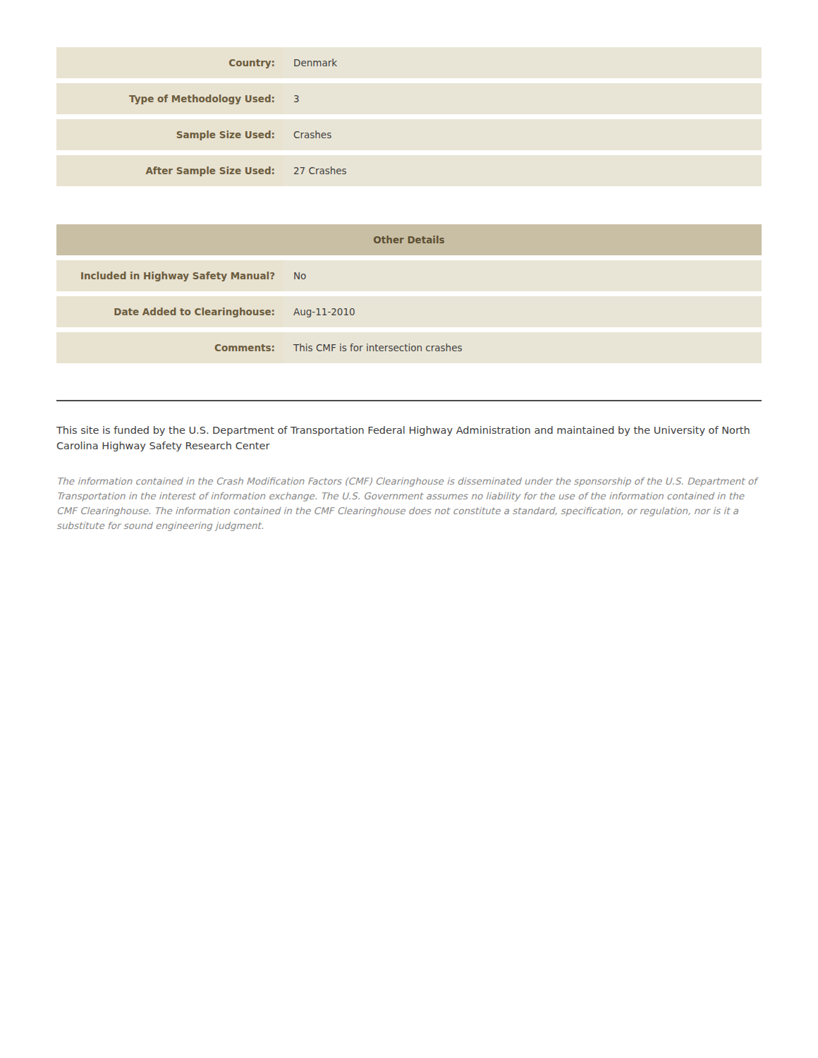| Country: | Denmark |
| Type of Methodology Used: | 3 |
| Sample Size Used: | Crashes |
| After Sample Size Used: | 27 Crashes |
| Other Details |
| Included in Highway Safety Manual? | No |
| Date Added to Clearinghouse: | Aug-11-2010 |
| Comments: | This CMF is for intersection crashes |
This site is funded by the U.S. Department of Transportation Federal Highway Administration and maintained by the University of North Carolina Highway Safety Research Center
The information contained in the Crash Modification Factors (CMF) Clearinghouse is disseminated under the sponsorship of the U.S. Department of Transportation in the interest of information exchange. The U.S. Government assumes no liability for the use of the information contained in the CMF Clearinghouse. The information contained in the CMF Clearinghouse does not constitute a standard, specification, or regulation, nor is it a substitute for sound engineering judgment.